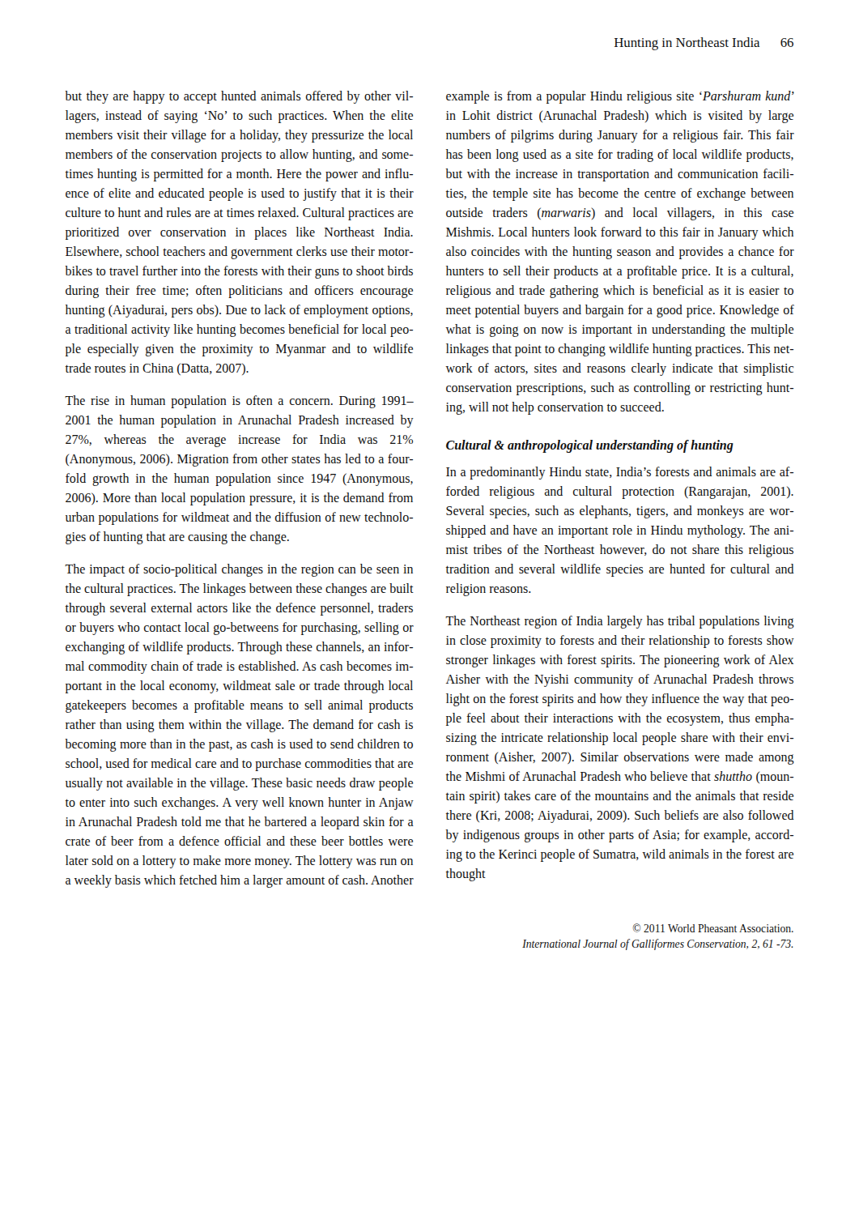Hunting in Northeast India66
but they are happy to accept hunted animals offered by other villagers, instead of saying ‘No’ to such practices. When the elite members visit their village for a holiday, they pressurize the local members of the conservation projects to allow hunting, and sometimes hunting is permitted for a month. Here the power and influence of elite and educated people is used to justify that it is their culture to hunt and rules are at times relaxed. Cultural practices are prioritized over conservation in places like Northeast India. Elsewhere, school teachers and government clerks use their motorbikes to travel further into the forests with their guns to shoot birds during their free time; often politicians and officers encourage hunting (Aiyadurai, pers obs). Due to lack of employment options, a traditional activity like hunting becomes beneficial for local people especially given the proximity to Myanmar and to wildlife trade routes in China (Datta, 2007).
The rise in human population is often a concern. During 1991–2001 the human population in Arunachal Pradesh increased by 27%, whereas the average increase for India was 21% (Anonymous, 2006). Migration from other states has led to a four-fold growth in the human population since 1947 (Anonymous, 2006). More than local population pressure, it is the demand from urban populations for wildmeat and the diffusion of new technologies of hunting that are causing the change.
The impact of socio-political changes in the region can be seen in the cultural practices. The linkages between these changes are built through several external actors like the defence personnel, traders or buyers who contact local go-betweens for purchasing, selling or exchanging of wildlife products. Through these channels, an informal commodity chain of trade is established. As cash becomes important in the local economy, wildmeat sale or trade through local gatekeepers becomes a profitable means to sell animal products rather than using them within the village. The demand for cash is becoming more than in the past, as cash is used to send children to school, used for medical care and to purchase commodities that are usually not available in the village. These basic needs draw people to enter into such exchanges. A very well known hunter in Anjaw in Arunachal Pradesh told me that he bartered a leopard skin for a crate of beer from a defence official and these beer bottles were later sold on a lottery to make more money. The lottery was run on a weekly basis which fetched him a larger amount of cash. Another example is from a popular Hindu religious site ‘Parshuram kund’ in Lohit district (Arunachal Pradesh) which is visited by large numbers of pilgrims during January for a religious fair. This fair has been long used as a site for trading of local wildlife products, but with the increase in transportation and communication facilities, the temple site has become the centre of exchange between outside traders (marwaris) and local villagers, in this case Mishmis. Local hunters look forward to this fair in January which also coincides with the hunting season and provides a chance for hunters to sell their products at a profitable price. It is a cultural, religious and trade gathering which is beneficial as it is easier to meet potential buyers and bargain for a good price. Knowledge of what is going on now is important in understanding the multiple linkages that point to changing wildlife hunting practices. This network of actors, sites and reasons clearly indicate that simplistic conservation prescriptions, such as controlling or restricting hunting, will not help conservation to succeed.
Cultural & anthropological understanding of hunting
In a predominantly Hindu state, India’s forests and animals are afforded religious and cultural protection (Rangarajan, 2001). Several species, such as elephants, tigers, and monkeys are worshipped and have an important role in Hindu mythology. The animist tribes of the Northeast however, do not share this religious tradition and several wildlife species are hunted for cultural and religion reasons.
The Northeast region of India largely has tribal populations living in close proximity to forests and their relationship to forests show stronger linkages with forest spirits. The pioneering work of Alex Aisher with the Nyishi community of Arunachal Pradesh throws light on the forest spirits and how they influence the way that people feel about their interactions with the ecosystem, thus emphasizing the intricate relationship local people share with their environment (Aisher, 2007). Similar observations were made among the Mishmi of Arunachal Pradesh who believe that shuttho (mountain spirit) takes care of the mountains and the animals that reside there (Kri, 2008; Aiyadurai, 2009). Such beliefs are also followed by indigenous groups in other parts of Asia; for example, according to the Kerinci people of Sumatra, wild animals in the forest are thought
© 2011 World Pheasant Association.
International Journal of Galliformes Conservation, 2, 61 -73.